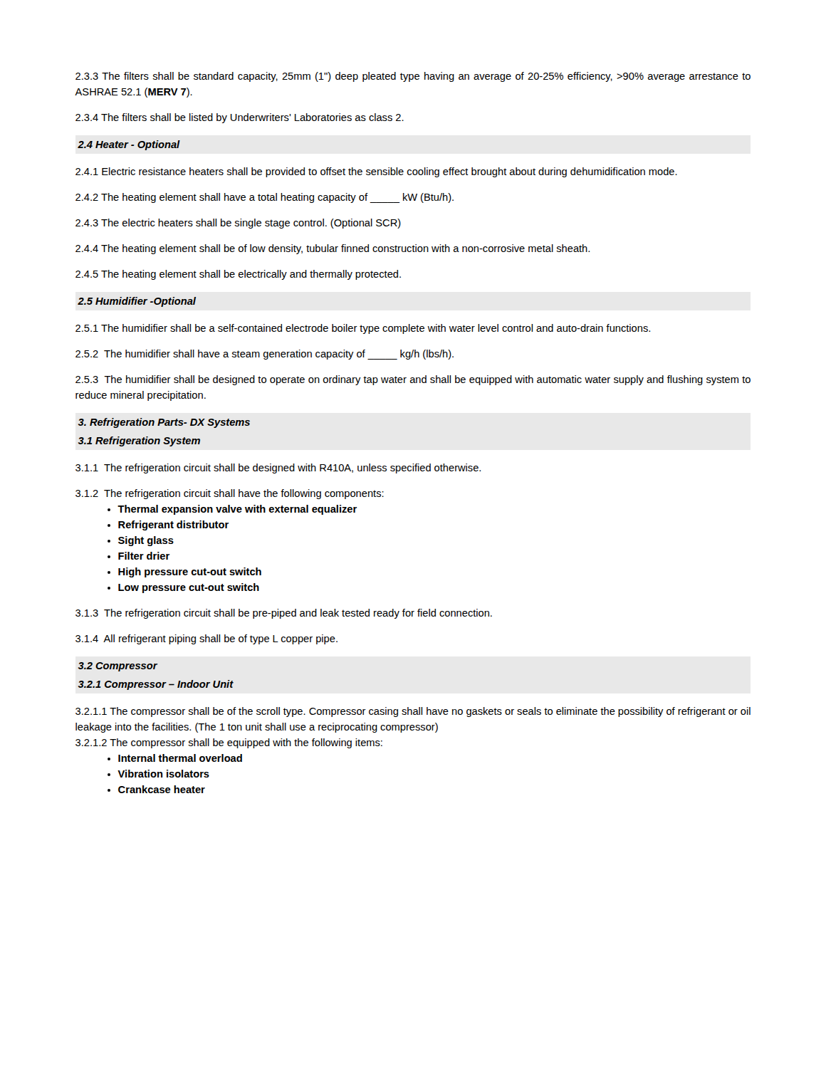2.3.3 The filters shall be standard capacity, 25mm (1") deep pleated type having an average of 20-25% efficiency, >90% average arrestance to ASHRAE 52.1 (MERV 7).
2.3.4 The filters shall be listed by Underwriters' Laboratories as class 2.
2.4 Heater - Optional
2.4.1 Electric resistance heaters shall be provided to offset the sensible cooling effect brought about during dehumidification mode.
2.4.2 The heating element shall have a total heating capacity of _____ kW (Btu/h).
2.4.3 The electric heaters shall be single stage control. (Optional SCR)
2.4.4 The heating element shall be of low density, tubular finned construction with a non-corrosive metal sheath.
2.4.5 The heating element shall be electrically and thermally protected.
2.5 Humidifier -Optional
2.5.1 The humidifier shall be a self-contained electrode boiler type complete with water level control and auto-drain functions.
2.5.2 The humidifier shall have a steam generation capacity of _____ kg/h (lbs/h).
2.5.3 The humidifier shall be designed to operate on ordinary tap water and shall be equipped with automatic water supply and flushing system to reduce mineral precipitation.
3. Refrigeration Parts- DX Systems
3.1 Refrigeration System
3.1.1 The refrigeration circuit shall be designed with R410A, unless specified otherwise.
3.1.2 The refrigeration circuit shall have the following components:
Thermal expansion valve with external equalizer
Refrigerant distributor
Sight glass
Filter drier
High pressure cut-out switch
Low pressure cut-out switch
3.1.3 The refrigeration circuit shall be pre-piped and leak tested ready for field connection.
3.1.4 All refrigerant piping shall be of type L copper pipe.
3.2 Compressor
3.2.1 Compressor – Indoor Unit
3.2.1.1 The compressor shall be of the scroll type. Compressor casing shall have no gaskets or seals to eliminate the possibility of refrigerant or oil leakage into the facilities. (The 1 ton unit shall use a reciprocating compressor)
3.2.1.2 The compressor shall be equipped with the following items:
Internal thermal overload
Vibration isolators
Crankcase heater